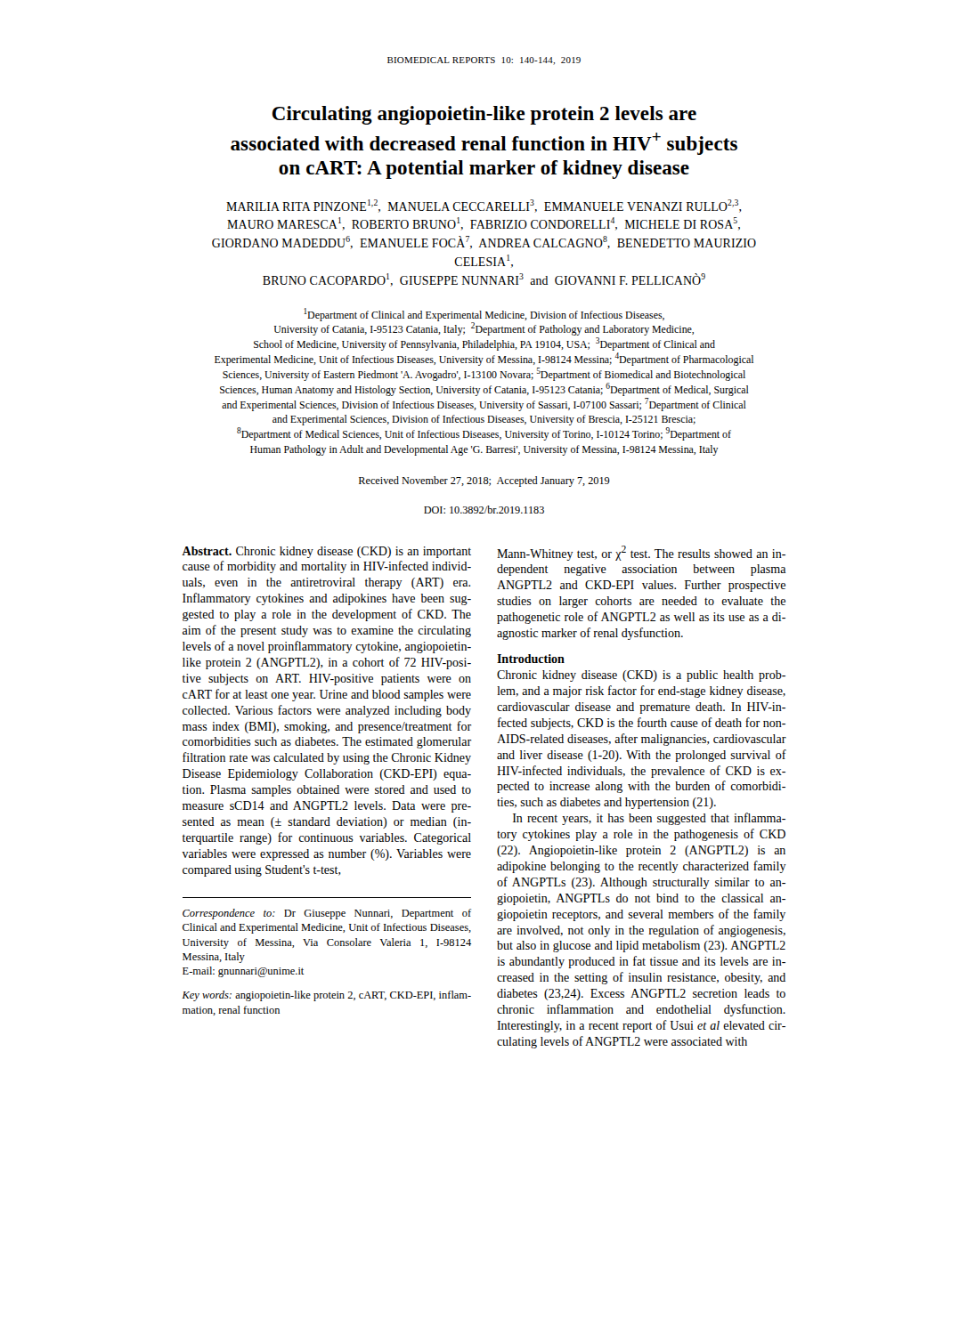BIOMEDICAL REPORTS 10: 140-144, 2019
Circulating angiopoietin-like protein 2 levels are
associated with decreased renal function in HIV+ subjects
on cART: A potential marker of kidney disease
MARILIA RITA PINZONE1,2, MANUELA CECCARELLI3, EMMANUELE VENANZI RULLO2,3,
MAURO MARESCA1, ROBERTO BRUNO1, FABRIZIO CONDORELLI4, MICHELE DI ROSA5,
GIORDANO MADEDDU6, EMANUELE FOCÀ7, ANDREA CALCAGNO8, BENEDETTO MAURIZIO CELESIA1,
BRUNO CACOPARDO1, GIUSEPPE NUNNARI3 and GIOVANNI F. PELLICANÒ9
1Department of Clinical and Experimental Medicine, Division of Infectious Diseases,
University of Catania, I-95123 Catania, Italy; 2Department of Pathology and Laboratory Medicine,
School of Medicine, University of Pennsylvania, Philadelphia, PA 19104, USA; 3Department of Clinical and
Experimental Medicine, Unit of Infectious Diseases, University of Messina, I-98124 Messina; 4Department of Pharmacological
Sciences, University of Eastern Piedmont 'A. Avogadro', I-13100 Novara; 5Department of Biomedical and Biotechnological
Sciences, Human Anatomy and Histology Section, University of Catania, I-95123 Catania; 6Department of Medical, Surgical
and Experimental Sciences, Division of Infectious Diseases, University of Sassari, I-07100 Sassari; 7Department of Clinical
and Experimental Sciences, Division of Infectious Diseases, University of Brescia, I-25121 Brescia;
8Department of Medical Sciences, Unit of Infectious Diseases, University of Torino, I-10124 Torino; 9Department of
Human Pathology in Adult and Developmental Age 'G. Barresi', University of Messina, I-98124 Messina, Italy
Received November 27, 2018; Accepted January 7, 2019
DOI: 10.3892/br.2019.1183
Abstract. Chronic kidney disease (CKD) is an important cause of morbidity and mortality in HIV-infected individuals, even in the antiretroviral therapy (ART) era. Inflammatory cytokines and adipokines have been suggested to play a role in the development of CKD. The aim of the present study was to examine the circulating levels of a novel proinflammatory cytokine, angiopoietin-like protein 2 (ANGPTL2), in a cohort of 72 HIV-positive subjects on ART. HIV-positive patients were on cART for at least one year. Urine and blood samples were collected. Various factors were analyzed including body mass index (BMI), smoking, and presence/treatment for comorbidities such as diabetes. The estimated glomerular filtration rate was calculated by using the Chronic Kidney Disease Epidemiology Collaboration (CKD-EPI) equation. Plasma samples obtained were stored and used to measure sCD14 and ANGPTL2 levels. Data were presented as mean (± standard deviation) or median (interquartile range) for continuous variables. Categorical variables were expressed as number (%). Variables were compared using Student's t-test,
Correspondence to: Dr Giuseppe Nunnari, Department of Clinical and Experimental Medicine, Unit of Infectious Diseases, University of Messina, Via Consolare Valeria 1, I-98124 Messina, Italy
E-mail: gnunnari@unime.it
Key words: angiopoietin-like protein 2, cART, CKD-EPI, inflammation, renal function
Mann-Whitney test, or χ2 test. The results showed an independent negative association between plasma ANGPTL2 and CKD-EPI values. Further prospective studies on larger cohorts are needed to evaluate the pathogenetic role of ANGPTL2 as well as its use as a diagnostic marker of renal dysfunction.
Introduction
Chronic kidney disease (CKD) is a public health problem, and a major risk factor for end-stage kidney disease, cardiovascular disease and premature death. In HIV-infected subjects, CKD is the fourth cause of death for non-AIDS-related diseases, after malignancies, cardiovascular and liver disease (1-20). With the prolonged survival of HIV-infected individuals, the prevalence of CKD is expected to increase along with the burden of comorbidities, such as diabetes and hypertension (21).
In recent years, it has been suggested that inflammatory cytokines play a role in the pathogenesis of CKD (22). Angiopoietin-like protein 2 (ANGPTL2) is an adipokine belonging to the recently characterized family of ANGPTLs (23). Although structurally similar to angiopoietin, ANGPTLs do not bind to the classical angiopoietin receptors, and several members of the family are involved, not only in the regulation of angiogenesis, but also in glucose and lipid metabolism (23). ANGPTL2 is abundantly produced in fat tissue and its levels are increased in the setting of insulin resistance, obesity, and diabetes (23,24). Excess ANGPTL2 secretion leads to chronic inflammation and endothelial dysfunction. Interestingly, in a recent report of Usui et al elevated circulating levels of ANGPTL2 were associated with